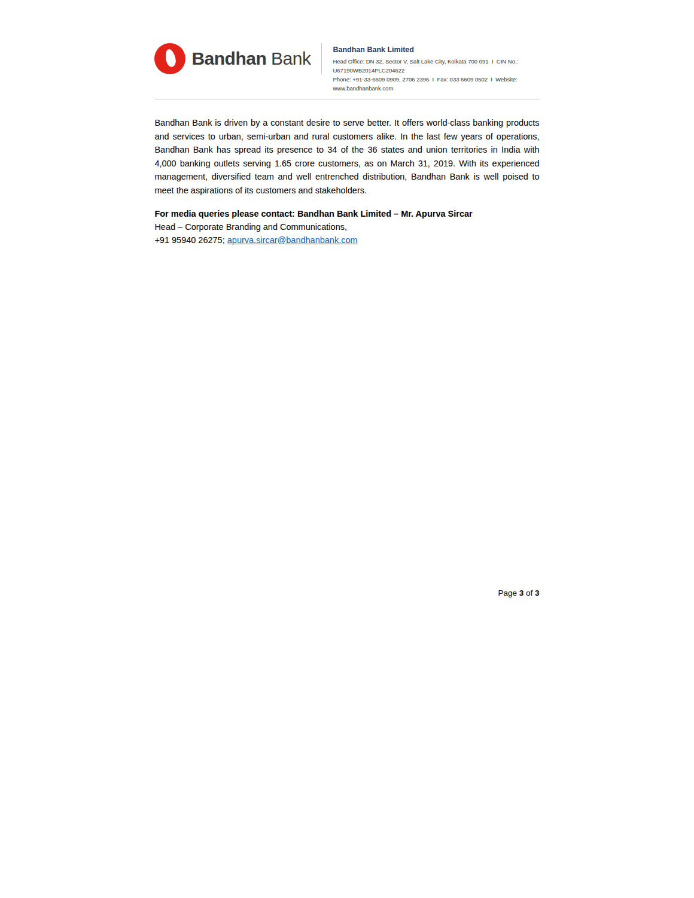Bandhan Bank
Bandhan Bank Limited
Head Office: DN 32, Sector V, Salt Lake City, Kolkata 700 091 I CIN No.: U67190WB2014PLC204622
Phone: +91-33-6609 0909, 2706 2396 I Fax: 033 6609 0502 I Website: www.bandhanbank.com
Bandhan Bank is driven by a constant desire to serve better. It offers world-class banking products and services to urban, semi-urban and rural customers alike. In the last few years of operations, Bandhan Bank has spread its presence to 34 of the 36 states and union territories in India with 4,000 banking outlets serving 1.65 crore customers, as on March 31, 2019. With its experienced management, diversified team and well entrenched distribution, Bandhan Bank is well poised to meet the aspirations of its customers and stakeholders.
For media queries please contact: Bandhan Bank Limited – Mr. Apurva Sircar
Head – Corporate Branding and Communications,
+91 95940 26275; apurva.sircar@bandhanbank.com
Page 3 of 3